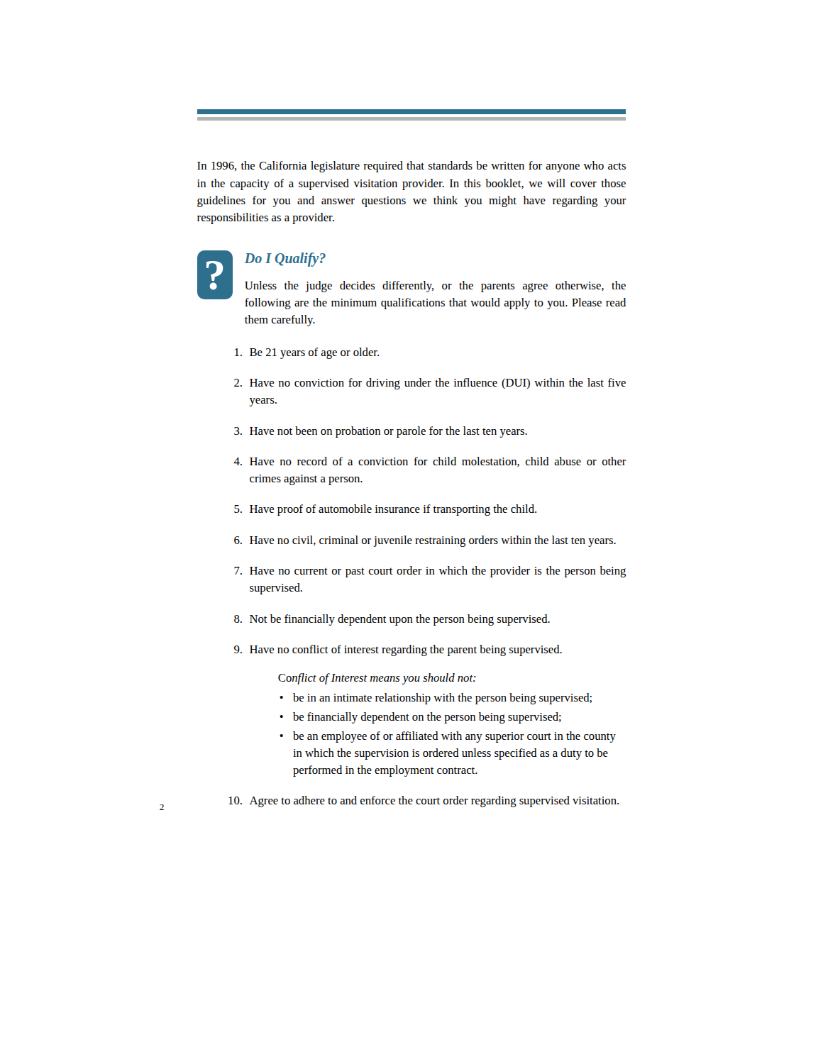In 1996, the California legislature required that standards be written for anyone who acts in the capacity of a supervised visitation provider. In this booklet, we will cover those guidelines for you and answer questions we think you might have regarding your responsibilities as a provider.
?
Do I Qualify?
Unless the judge decides differently, or the parents agree otherwise, the following are the minimum qualifications that would apply to you. Please read them carefully.
Be 21 years of age or older.
Have no conviction for driving under the influence (DUI) within the last five years.
Have not been on probation or parole for the last ten years.
Have no record of a conviction for child molestation, child abuse or other crimes against a person.
Have proof of automobile insurance if transporting the child.
Have no civil, criminal or juvenile restraining orders within the last ten years.
Have no current or past court order in which the provider is the person being supervised.
Not be financially dependent upon the person being supervised.
Have no conflict of interest regarding the parent being supervised.
Conflict of Interest means you should not:
be in an intimate relationship with the person being supervised;
be financially dependent on the person being supervised;
be an employee of or affiliated with any superior court in the county in which the supervision is ordered unless specified as a duty to be performed in the employment contract.
Agree to adhere to and enforce the court order regarding supervised visitation.
2